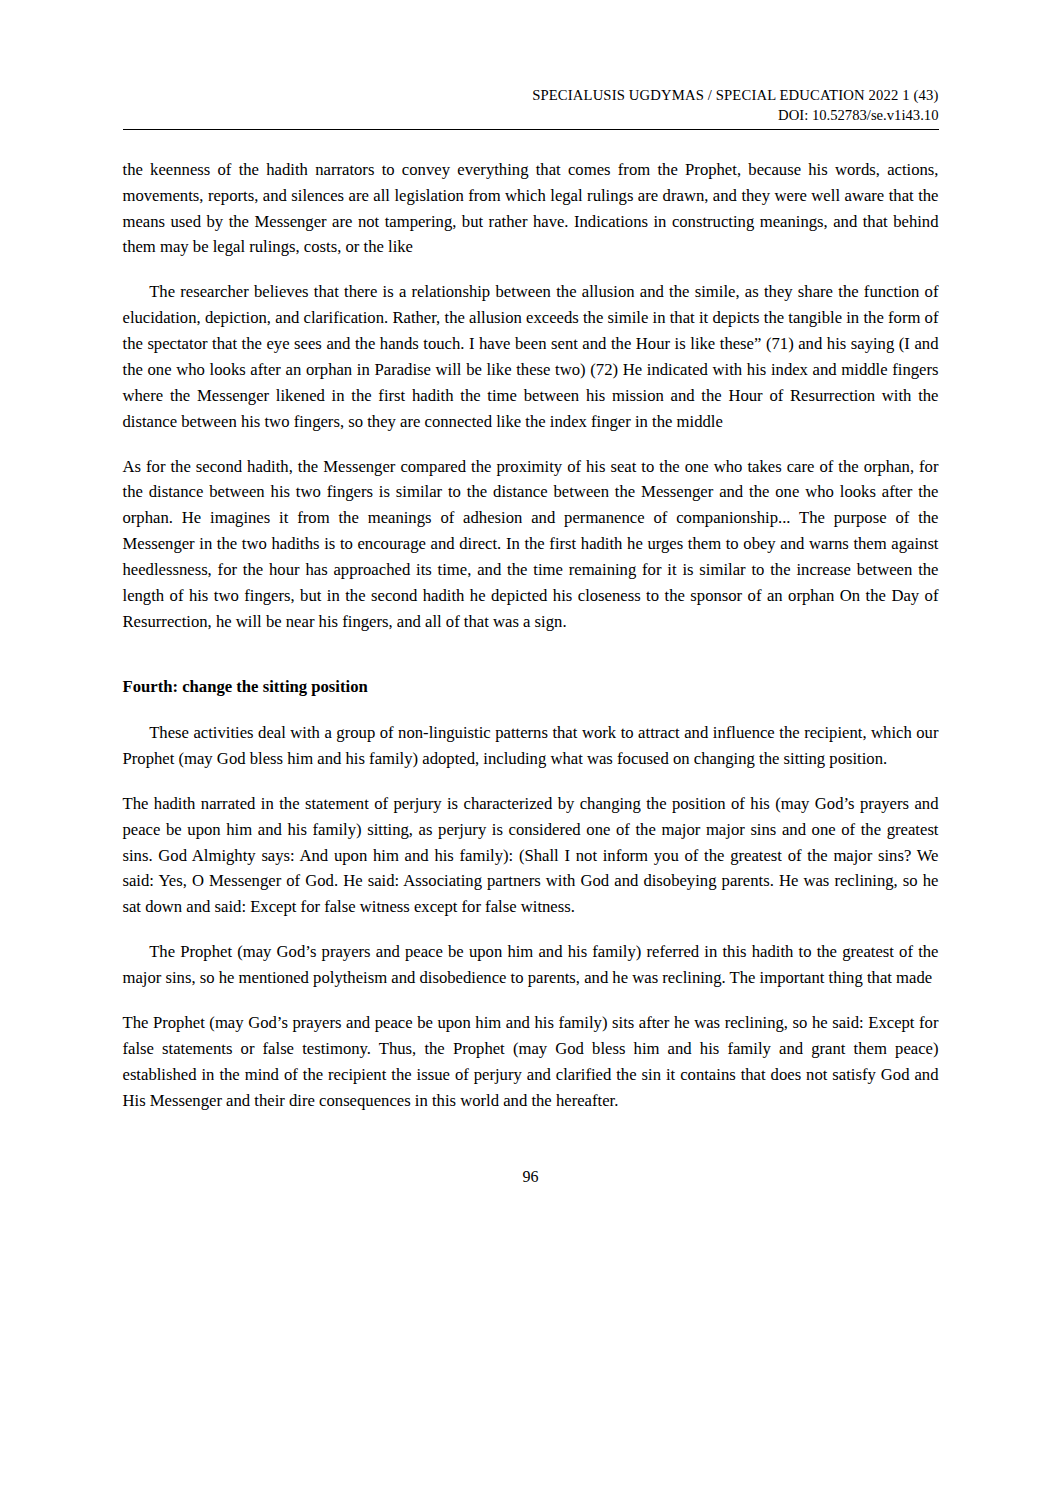SPECIALUSIS UGDYMAS / SPECIAL EDUCATION 2022 1 (43)
DOI: 10.52783/se.v1i43.10
the keenness of the hadith narrators to convey everything that comes from the Prophet, because his words, actions, movements, reports, and silences are all legislation from which legal rulings are drawn, and they were well aware that the means used by the Messenger are not tampering, but rather have. Indications in constructing meanings, and that behind them may be legal rulings, costs, or the like
The researcher believes that there is a relationship between the allusion and the simile, as they share the function of elucidation, depiction, and clarification. Rather, the allusion exceeds the simile in that it depicts the tangible in the form of the spectator that the eye sees and the hands touch. I have been sent and the Hour is like these” (71) and his saying (I and the one who looks after an orphan in Paradise will be like these two) (72) He indicated with his index and middle fingers where the Messenger likened in the first hadith the time between his mission and the Hour of Resurrection with the distance between his two fingers, so they are connected like the index finger in the middle
As for the second hadith, the Messenger compared the proximity of his seat to the one who takes care of the orphan, for the distance between his two fingers is similar to the distance between the Messenger and the one who looks after the orphan. He imagines it from the meanings of adhesion and permanence of companionship... The purpose of the Messenger in the two hadiths is to encourage and direct. In the first hadith he urges them to obey and warns them against heedlessness, for the hour has approached its time, and the time remaining for it is similar to the increase between the length of his two fingers, but in the second hadith he depicted his closeness to the sponsor of an orphan On the Day of Resurrection, he will be near his fingers, and all of that was a sign.
Fourth: change the sitting position
These activities deal with a group of non-linguistic patterns that work to attract and influence the recipient, which our Prophet (may God bless him and his family) adopted, including what was focused on changing the sitting position.
The hadith narrated in the statement of perjury is characterized by changing the position of his (may God’s prayers and peace be upon him and his family) sitting, as perjury is considered one of the major major sins and one of the greatest sins. God Almighty says: And upon him and his family): (Shall I not inform you of the greatest of the major sins? We said: Yes, O Messenger of God. He said: Associating partners with God and disobeying parents. He was reclining, so he sat down and said: Except for false witness except for false witness.
The Prophet (may God’s prayers and peace be upon him and his family) referred in this hadith to the greatest of the major sins, so he mentioned polytheism and disobedience to parents, and he was reclining. The important thing that made
The Prophet (may God’s prayers and peace be upon him and his family) sits after he was reclining, so he said: Except for false statements or false testimony. Thus, the Prophet (may God bless him and his family and grant them peace) established in the mind of the recipient the issue of perjury and clarified the sin it contains that does not satisfy God and His Messenger and their dire consequences in this world and the hereafter.
96